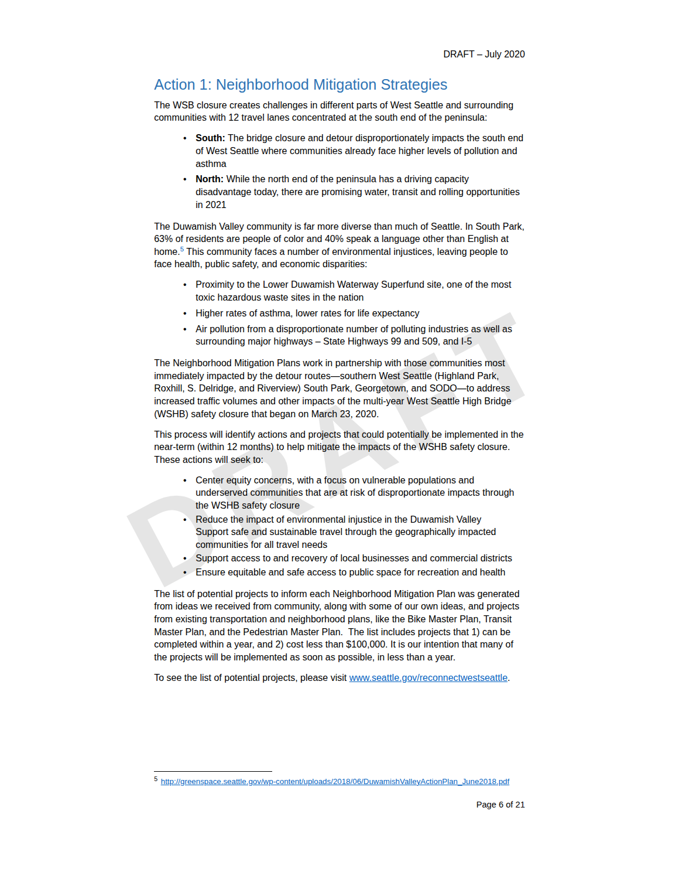DRAFT
DRAFT – July 2020
Action 1: Neighborhood Mitigation Strategies
The WSB closure creates challenges in different parts of West Seattle and surrounding communities with 12 travel lanes concentrated at the south end of the peninsula:
South: The bridge closure and detour disproportionately impacts the south end of West Seattle where communities already face higher levels of pollution and asthma
North: While the north end of the peninsula has a driving capacity disadvantage today, there are promising water, transit and rolling opportunities in 2021
The Duwamish Valley community is far more diverse than much of Seattle. In South Park, 63% of residents are people of color and 40% speak a language other than English at home.5 This community faces a number of environmental injustices, leaving people to face health, public safety, and economic disparities:
Proximity to the Lower Duwamish Waterway Superfund site, one of the most toxic hazardous waste sites in the nation
Higher rates of asthma, lower rates for life expectancy
Air pollution from a disproportionate number of polluting industries as well as surrounding major highways – State Highways 99 and 509, and I-5
The Neighborhood Mitigation Plans work in partnership with those communities most immediately impacted by the detour routes—southern West Seattle (Highland Park, Roxhill, S. Delridge, and Riverview) South Park, Georgetown, and SODO—to address increased traffic volumes and other impacts of the multi-year West Seattle High Bridge (WSHB) safety closure that began on March 23, 2020.
This process will identify actions and projects that could potentially be implemented in the near-term (within 12 months) to help mitigate the impacts of the WSHB safety closure. These actions will seek to:
Center equity concerns, with a focus on vulnerable populations and underserved communities that are at risk of disproportionate impacts through the WSHB safety closure
Reduce the impact of environmental injustice in the Duwamish Valley
Support safe and sustainable travel through the geographically impacted communities for all travel needs
Support access to and recovery of local businesses and commercial districts
Ensure equitable and safe access to public space for recreation and health
The list of potential projects to inform each Neighborhood Mitigation Plan was generated from ideas we received from community, along with some of our own ideas, and projects from existing transportation and neighborhood plans, like the Bike Master Plan, Transit Master Plan, and the Pedestrian Master Plan. The list includes projects that 1) can be completed within a year, and 2) cost less than $100,000. It is our intention that many of the projects will be implemented as soon as possible, in less than a year.
To see the list of potential projects, please visit www.seattle.gov/reconnectwestseattle.
5 http://greenspace.seattle.gov/wp-content/uploads/2018/06/DuwamishValleyActionPlan_June2018.pdf
Page 6 of 21